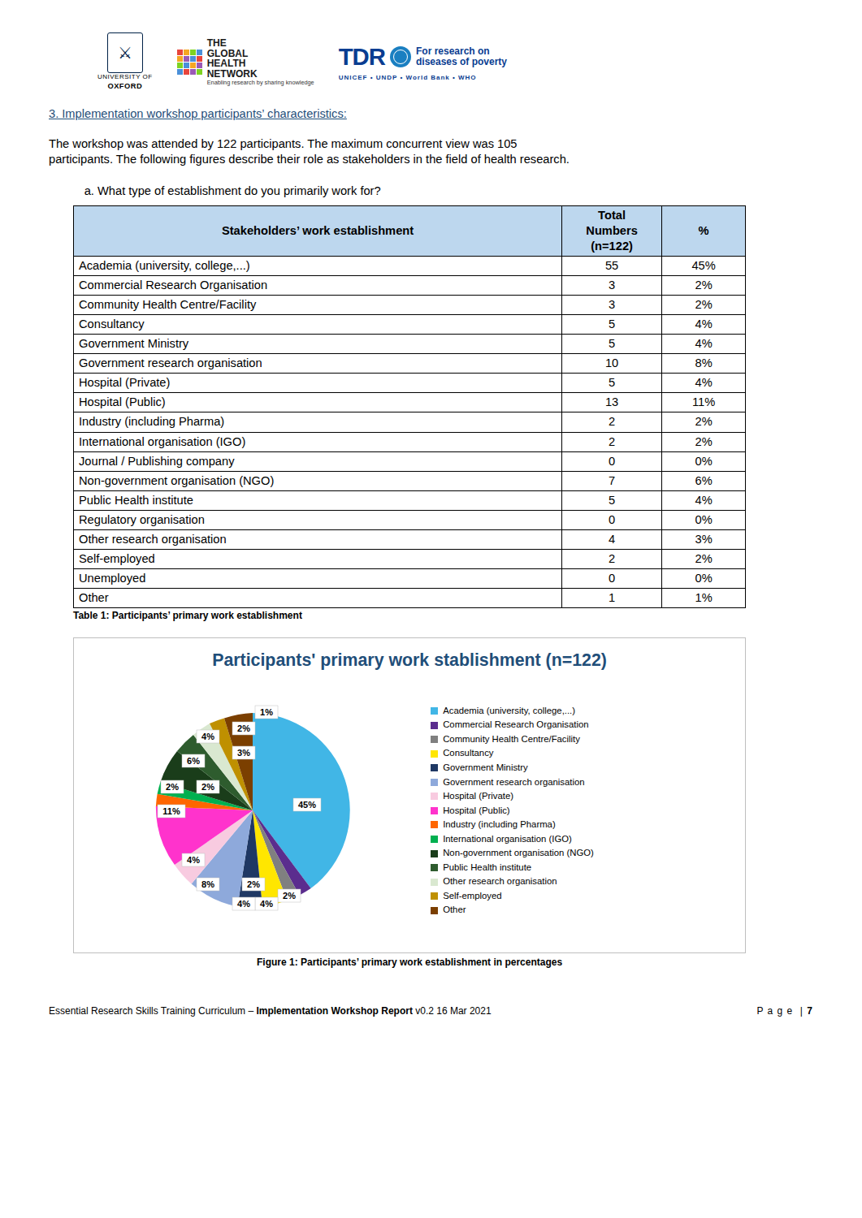⚔
UNIVERSITY OF
OXFORD
THE
GLOBAL
HEALTH
NETWORK
Enabling research by sharing knowledge
TDR For research on
diseases of poverty
UNICEF • UNDP • World Bank • WHO
3. Implementation workshop participants’ characteristics:
The workshop was attended by 122 participants. The maximum concurrent view was 105
participants. The following figures describe their role as stakeholders in the field of health research.
What type of establishment do you primarily work for?
| Stakeholders’ work establishment | Total Numbers (n=122) | % |
| --- | --- | --- |
| Academia (university, college,...) | 55 | 45% |
| Commercial Research Organisation | 3 | 2% |
| Community Health Centre/Facility | 3 | 2% |
| Consultancy | 5 | 4% |
| Government Ministry | 5 | 4% |
| Government research organisation | 10 | 8% |
| Hospital (Private) | 5 | 4% |
| Hospital (Public) | 13 | 11% |
| Industry (including Pharma) | 2 | 2% |
| International organisation (IGO) | 2 | 2% |
| Journal / Publishing company | 0 | 0% |
| Non-government organisation (NGO) | 7 | 6% |
| Public Health institute | 5 | 4% |
| Regulatory organisation | 0 | 0% |
| Other research organisation | 4 | 3% |
| Self-employed | 2 | 2% |
| Unemployed | 0 | 0% |
| Other | 1 | 1% |
Table 1: Participants’ primary work establishment
Participants' primary work stablishment (n=122)
45% 2% 4% 4% 2% 8% 4% 11% 2% 2% 6% 4% 3% 2% 1%
Academia (university, college,...)
Commercial Research Organisation
Community Health Centre/Facility
Consultancy
Government Ministry
Government research organisation
Hospital (Private)
Hospital (Public)
Industry (including Pharma)
International organisation (IGO)
Non-government organisation (NGO)
Public Health institute
Other research organisation
Self-employed
Other
Figure 1: Participants’ primary work establishment in percentages
Essential Research Skills Training Curriculum – Implementation Workshop Report v0.2 16 Mar 2021
P a g e | 7